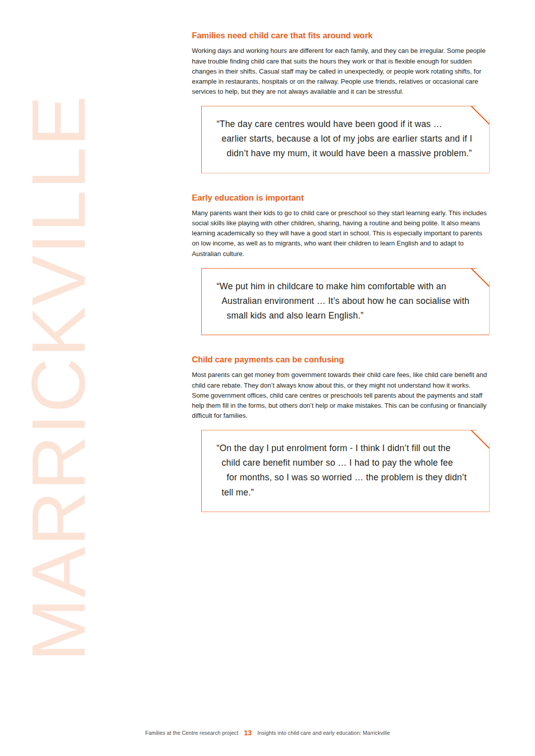MARRICKVILLE
Families need child care that fits around work
Working days and working hours are different for each family, and they can be irregular. Some people have trouble finding child care that suits the hours they work or that is flexible enough for sudden changes in their shifts. Casual staff may be called in unexpectedly, or people work rotating shifts, for example in restaurants, hospitals or on the railway. People use friends, relatives or occasional care services to help, but they are not always available and it can be stressful.
“The day care centres would have been good if it was …
earlier starts, because a lot of my jobs are earlier starts and if I
didn’t have my mum, it would have been a massive problem.”
Early education is important
Many parents want their kids to go to child care or preschool so they start learning early. This includes social skills like playing with other children, sharing, having a routine and being polite. It also means learning academically so they will have a good start in school. This is especially important to parents on low income, as well as to migrants, who want their children to learn English and to adapt to Australian culture.
“We put him in childcare to make him comfortable with an
Australian environment … It’s about how he can socialise with
small kids and also learn English.”
Child care payments can be confusing
Most parents can get money from government towards their child care fees, like child care benefit and child care rebate. They don’t always know about this, or they might not understand how it works. Some government offices, child care centres or preschools tell parents about the payments and staff help them fill in the forms, but others don’t help or make mistakes. This can be confusing or financially difficult for families.
“On the day I put enrolment form - I think I didn’t fill out the
child care benefit number so … I had to pay the whole fee
for months, so I was so worried … the problem is they didn’t
tell me.”
Families at the Centre research project 13 Insights into child care and early education: Marrickville